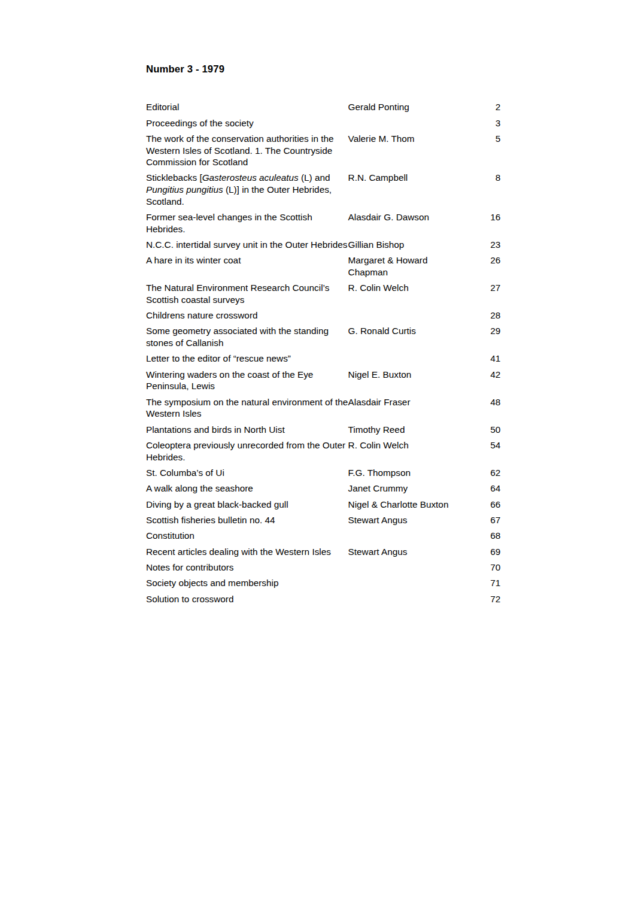Number 3 - 1979
| Editorial | Gerald Ponting | 2 |
| Proceedings of the society | | 3 |
| The work of the conservation authorities in the Western Isles of Scotland. 1. The Countryside Commission for Scotland | Valerie M. Thom | 5 |
| Sticklebacks [ Gasterosteus aculeatus (L) and Pungitius pungitius (L)] in the Outer Hebrides, Scotland. | R.N. Campbell | 8 |
| Former sea-level changes in the Scottish Hebrides. | Alasdair G. Dawson | 16 |
| N.C.C. intertidal survey unit in the Outer Hebrides | Gillian Bishop | 23 |
| A hare in its winter coat | Margaret & Howard Chapman | 26 |
| The Natural Environment Research Council’s Scottish coastal surveys | R. Colin Welch | 27 |
| Childrens nature crossword | | 28 |
| Some geometry associated with the standing stones of Callanish | G. Ronald Curtis | 29 |
| Letter to the editor of “rescue news” | | 41 |
| Wintering waders on the coast of the Eye Peninsula, Lewis | Nigel E. Buxton | 42 |
| The symposium on the natural environment of the Western Isles | Alasdair Fraser | 48 |
| Plantations and birds in North Uist | Timothy Reed | 50 |
| Coleoptera previously unrecorded from the Outer Hebrides. | R. Colin Welch | 54 |
| St. Columba’s of Ui | F.G. Thompson | 62 |
| A walk along the seashore | Janet Crummy | 64 |
| Diving by a great black-backed gull | Nigel & Charlotte Buxton | 66 |
| Scottish fisheries bulletin no. 44 | Stewart Angus | 67 |
| Constitution | | 68 |
| Recent articles dealing with the Western Isles | Stewart Angus | 69 |
| Notes for contributors | | 70 |
| Society objects and membership | | 71 |
| Solution to crossword | | 72 |